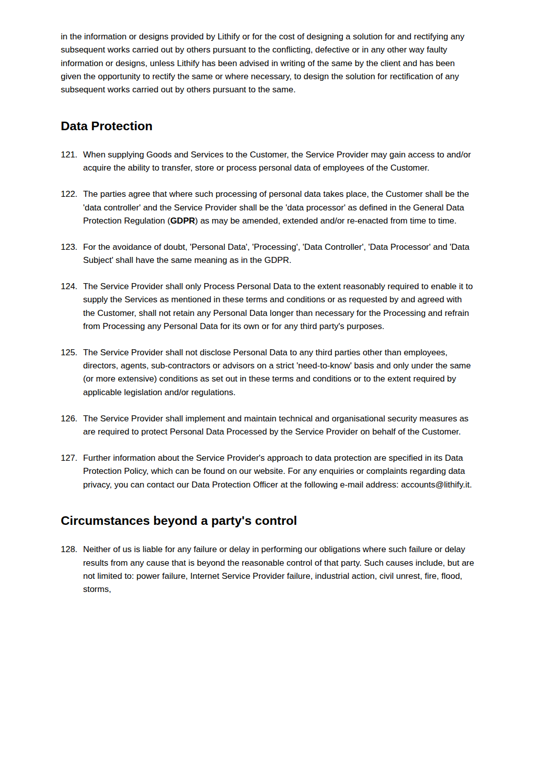in the information or designs provided by Lithify or for the cost of designing a solution for and rectifying any subsequent works carried out by others pursuant to the conflicting, defective or in any other way faulty information or designs, unless Lithify has been advised in writing of the same by the client and has been given the opportunity to rectify the same or where necessary, to design the solution for rectification of any subsequent works carried out by others pursuant to the same.
Data Protection
121. When supplying Goods and Services to the Customer, the Service Provider may gain access to and/or acquire the ability to transfer, store or process personal data of employees of the Customer.
122. The parties agree that where such processing of personal data takes place, the Customer shall be the 'data controller' and the Service Provider shall be the 'data processor' as defined in the General Data Protection Regulation (GDPR) as may be amended, extended and/or re-enacted from time to time.
123. For the avoidance of doubt, 'Personal Data', 'Processing', 'Data Controller', 'Data Processor' and 'Data Subject' shall have the same meaning as in the GDPR.
124. The Service Provider shall only Process Personal Data to the extent reasonably required to enable it to supply the Services as mentioned in these terms and conditions or as requested by and agreed with the Customer, shall not retain any Personal Data longer than necessary for the Processing and refrain from Processing any Personal Data for its own or for any third party's purposes.
125. The Service Provider shall not disclose Personal Data to any third parties other than employees, directors, agents, sub-contractors or advisors on a strict 'need-to-know' basis and only under the same (or more extensive) conditions as set out in these terms and conditions or to the extent required by applicable legislation and/or regulations.
126. The Service Provider shall implement and maintain technical and organisational security measures as are required to protect Personal Data Processed by the Service Provider on behalf of the Customer.
127. Further information about the Service Provider's approach to data protection are specified in its Data Protection Policy, which can be found on our website. For any enquiries or complaints regarding data privacy, you can contact our Data Protection Officer at the following e-mail address: accounts@lithify.it.
Circumstances beyond a party's control
128. Neither of us is liable for any failure or delay in performing our obligations where such failure or delay results from any cause that is beyond the reasonable control of that party. Such causes include, but are not limited to: power failure, Internet Service Provider failure, industrial action, civil unrest, fire, flood, storms,